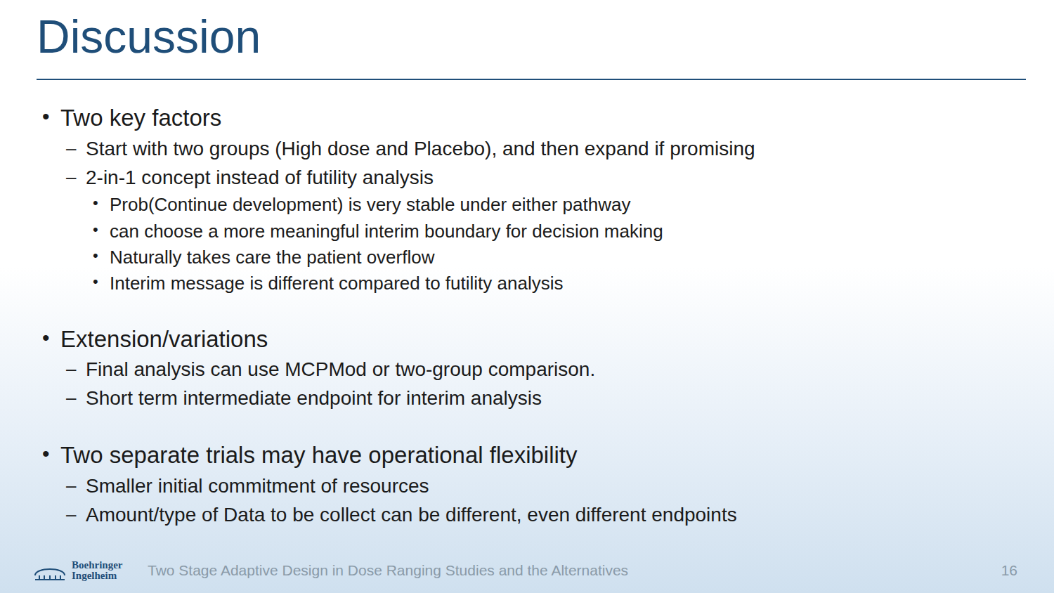Discussion
Two key factors
Start with two groups (High dose and Placebo), and then expand if promising
2-in-1 concept instead of futility analysis
Prob(Continue development) is very stable under either pathway
can choose a more meaningful interim boundary for decision making
Naturally takes care the patient overflow
Interim message is different compared to futility analysis
Extension/variations
Final analysis can use MCPMod or two-group comparison.
Short term intermediate endpoint for interim analysis
Two separate trials may have operational flexibility
Smaller initial commitment of resources
Amount/type of Data to be collect can be different, even different endpoints
Boehringer
Ingelheim
Two Stage Adaptive Design in Dose Ranging Studies and the Alternatives
16